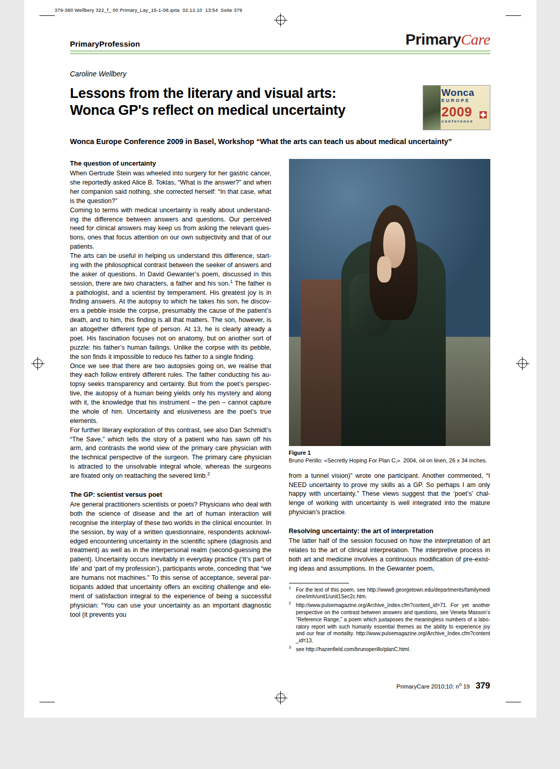379-380 Wellbery 322_f_ 00 Primary_Lay_15-1-08.qxta 02.12.10 13:54 Seite 379
PrimaryProfession
Primary Care
Caroline Wellbery
Lessons from the literary and visual arts:
Wonca GP's reflect on medical uncertainty
Wonca
EUROPE
2009
conference
Wonca Europe Conference 2009 in Basel, Workshop “What the arts can teach us about medical uncertainty”
The question of uncertainty
When Gertrude Stein was wheeled into surgery for her gastric cancer, she reportedly asked Alice B. Toklas, “What is the answer?” and when her companion said nothing, she corrected herself: “In that case, what is the question?”
Coming to terms with medical uncertainty is really about understanding the difference between answers and questions. Our perceived need for clinical answers may keep us from asking the relevant questions, ones that focus attention on our own subjectivity and that of our patients.
The arts can be useful in helping us understand this difference, starting with the philosophical contrast between the seeker of answers and the asker of questions. In David Gewanter’s poem, discussed in this session, there are two characters, a father and his son.1 The father is a pathologist, and a scientist by temperament. His greatest joy is in finding answers. At the autopsy to which he takes his son, he discovers a pebble inside the corpse, presumably the cause of the patient’s death, and to him, this finding is all that matters. The son, however, is an altogether different type of person. At 13, he is clearly already a poet. His fascination focuses not on anatomy, but on another sort of puzzle: his father’s human failings. Unlike the corpse with its pebble, the son finds it impossible to reduce his father to a single finding.
Once we see that there are two autopsies going on, we realise that they each follow entirely different rules. The father conducting his autopsy seeks transparency and certainty. But from the poet’s perspective, the autopsy of a human being yields only his mystery and along with it, the knowledge that his instrument – the pen – cannot capture the whole of him. Uncertainty and elusiveness are the poet’s true elements.
For further literary exploration of this contrast, see also Dan Schmidt’s “The Save,” which tells the story of a patient who has sawn off his arm, and contrasts the world view of the primary care physician with the technical perspective of the surgeon. The primary care physician is attracted to the unsolvable integral whole, whereas the surgeons are fixated only on reattaching the severed limb.2
The GP: scientist versus poet
Are general practitioners scientists or poets? Physicians who deal with both the science of disease and the art of human interaction will recognise the interplay of these two worlds in the clinical encounter. In the session, by way of a written questionnaire, respondents acknowledged encountering uncertainty in the scientific sphere (diagnosis and treatment) as well as in the interpersonal realm (second-guessing the patient). Uncertainty occurs inevitably in everyday practice (‘It’s part of life’ and ‘part of my profession’), participants wrote, conceding that “we are humans not machines.” To this sense of acceptance, several participants added that uncertainty offers an exciting challenge and element of satisfaction integral to the experience of being a successful physician: “You can use your uncertainty as an important diagnostic tool (it prevents you
Figure 1 Bruno Perillo: «Secretly Hoping For Plan C,» 2004, oil on linen, 26 x 34 inches.
from a tunnel vision)” wrote one participant. Another commented, “I NEED uncertainty to prove my skills as a GP. So perhaps I am only happy with uncertainty.” These views suggest that the ‘poet’s’ challenge of working with uncertainty is well integrated into the mature physician’s practice.
Resolving uncertainty: the art of interpretation
The latter half of the session focused on how the interpretation of art relates to the art of clinical interpretation. The interpretive process in both art and medicine involves a continuous modification of pre-existing ideas and assumptions. In the Gewanter poem,
For the text of this poem, see http://www8.georgetown.edu/departments/familymedicine/imh/unit1/unit1Sec2c.htm.
http://www.pulsemagazine.org/Archive_Index.cfm?content_id=71. For yet another perspective on the contrast between answers and questions, see Veneta Masson’s “Reference Range,” a poem which juxtaposes the meaningless numbers of a laboratory report with such humanly essential themes as the ability to experience joy and our fear of mortality. http://www.pulsemagazine.org/Archive_Index.cfm?content_id=13.
see http://hazenfield.com/brunoperillo/planC.html.
PrimaryCare 2010;10: no 19 379